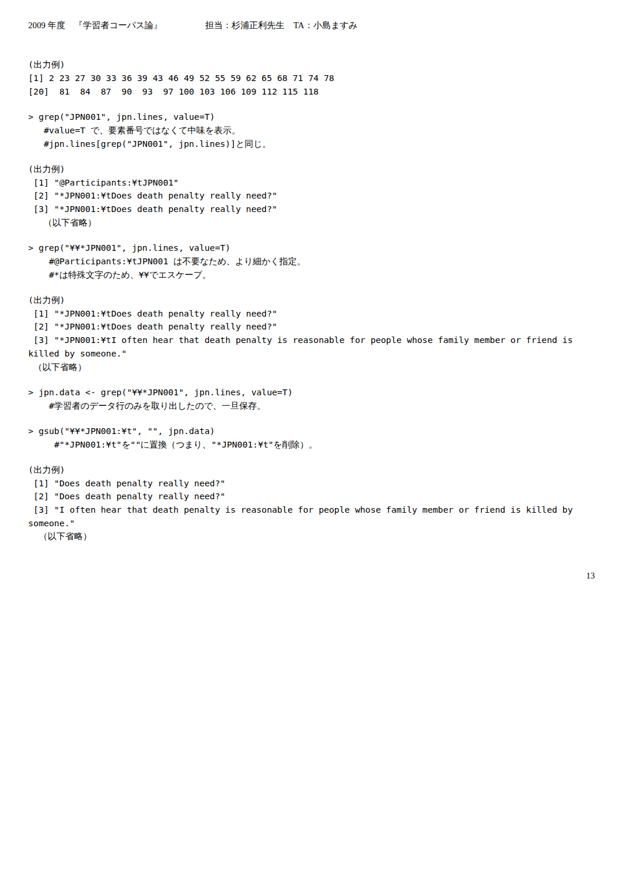2009 年度　『学習者コーパス論』 担当：杉浦正利先生　TA：小島ますみ
(出力例) [1] 2 23 27 30 33 36 39 43 46 49 52 55 59 62 65 68 71 74 78 [20] 81 84 87 90 93 97 100 103 106 109 112 115 118
> grep("JPN001", jpn.lines, value=T) #value=T で、要素番号ではなくて中味を表示。 #jpn.lines[grep("JPN001", jpn.lines)]と同じ。
(出力例) [1] "@Participants:¥tJPN001" [2] "*JPN001:¥tDoes death penalty really need?" [3] "*JPN001:¥tDoes death penalty really need?" （以下省略）
> grep("¥¥*JPN001", jpn.lines, value=T) #@Participants:¥tJPN001 は不要なため、より細かく指定。 #*は特殊文字のため、¥¥でエスケープ。
(出力例) [1] "*JPN001:¥tDoes death penalty really need?" [2] "*JPN001:¥tDoes death penalty really need?" [3] "*JPN001:¥tI often hear that death penalty is reasonable for people whose family member or friend is killed by someone." （以下省略）
> jpn.data <- grep("¥¥*JPN001", jpn.lines, value=T) #学習者のデータ行のみを取り出したので、一旦保存。
> gsub("¥¥*JPN001:¥t", "", jpn.data) #"*JPN001:¥t"を""に置換（つまり、"*JPN001:¥t"を削除）。
(出力例) [1] "Does death penalty really need?" [2] "Does death penalty really need?" [3] "I often hear that death penalty is reasonable for people whose family member or friend is killed by someone." （以下省略）
13